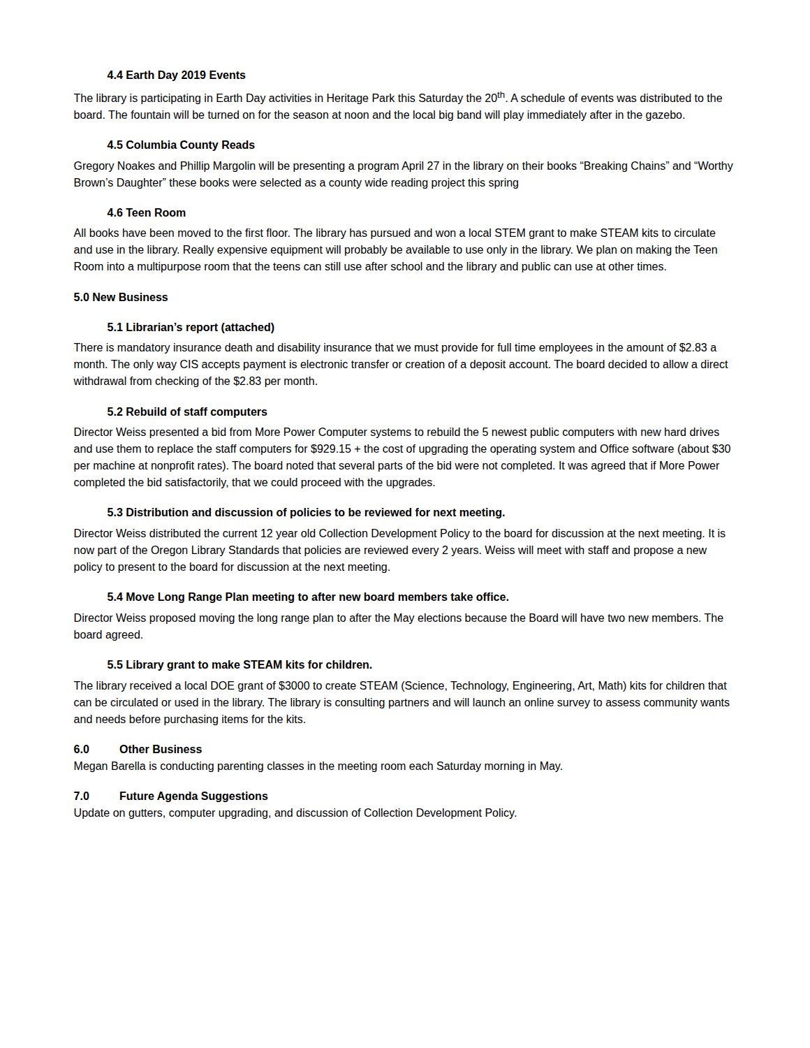4.4 Earth Day 2019 Events
The library is participating in Earth Day activities in Heritage Park this Saturday the 20th. A schedule of events was distributed to the board. The fountain will be turned on for the season at noon and the local big band will play immediately after in the gazebo.
4.5 Columbia County Reads
Gregory Noakes and Phillip Margolin will be presenting a program April 27 in the library on their books “Breaking Chains” and “Worthy Brown’s Daughter” these books were selected as a county wide reading project this spring
4.6 Teen Room
All books have been moved to the first floor. The library has pursued and won a local STEM grant to make STEAM kits to circulate and use in the library. Really expensive equipment will probably be available to use only in the library. We plan on making the Teen Room into a multipurpose room that the teens can still use after school and the library and public can use at other times.
5.0 New Business
5.1 Librarian’s report (attached)
There is mandatory insurance death and disability insurance that we must provide for full time employees in the amount of $2.83 a month. The only way CIS accepts payment is electronic transfer or creation of a deposit account. The board decided to allow a direct withdrawal from checking of the $2.83 per month.
5.2 Rebuild of staff computers
Director Weiss presented a bid from More Power Computer systems to rebuild the 5 newest public computers with new hard drives and use them to replace the staff computers for $929.15 + the cost of upgrading the operating system and Office software (about $30 per machine at nonprofit rates). The board noted that several parts of the bid were not completed. It was agreed that if More Power completed the bid satisfactorily, that we could proceed with the upgrades.
5.3 Distribution and discussion of policies to be reviewed for next meeting.
Director Weiss distributed the current 12 year old Collection Development Policy to the board for discussion at the next meeting. It is now part of the Oregon Library Standards that policies are reviewed every 2 years. Weiss will meet with staff and propose a new policy to present to the board for discussion at the next meeting.
5.4 Move Long Range Plan meeting to after new board members take office.
Director Weiss proposed moving the long range plan to after the May elections because the Board will have two new members. The board agreed.
5.5 Library grant to make STEAM kits for children.
The library received a local DOE grant of $3000 to create STEAM (Science, Technology, Engineering, Art, Math) kits for children that can be circulated or used in the library. The library is consulting partners and will launch an online survey to assess community wants and needs before purchasing items for the kits.
6.0 Other Business
Megan Barella is conducting parenting classes in the meeting room each Saturday morning in May.
7.0 Future Agenda Suggestions
Update on gutters, computer upgrading, and discussion of Collection Development Policy.